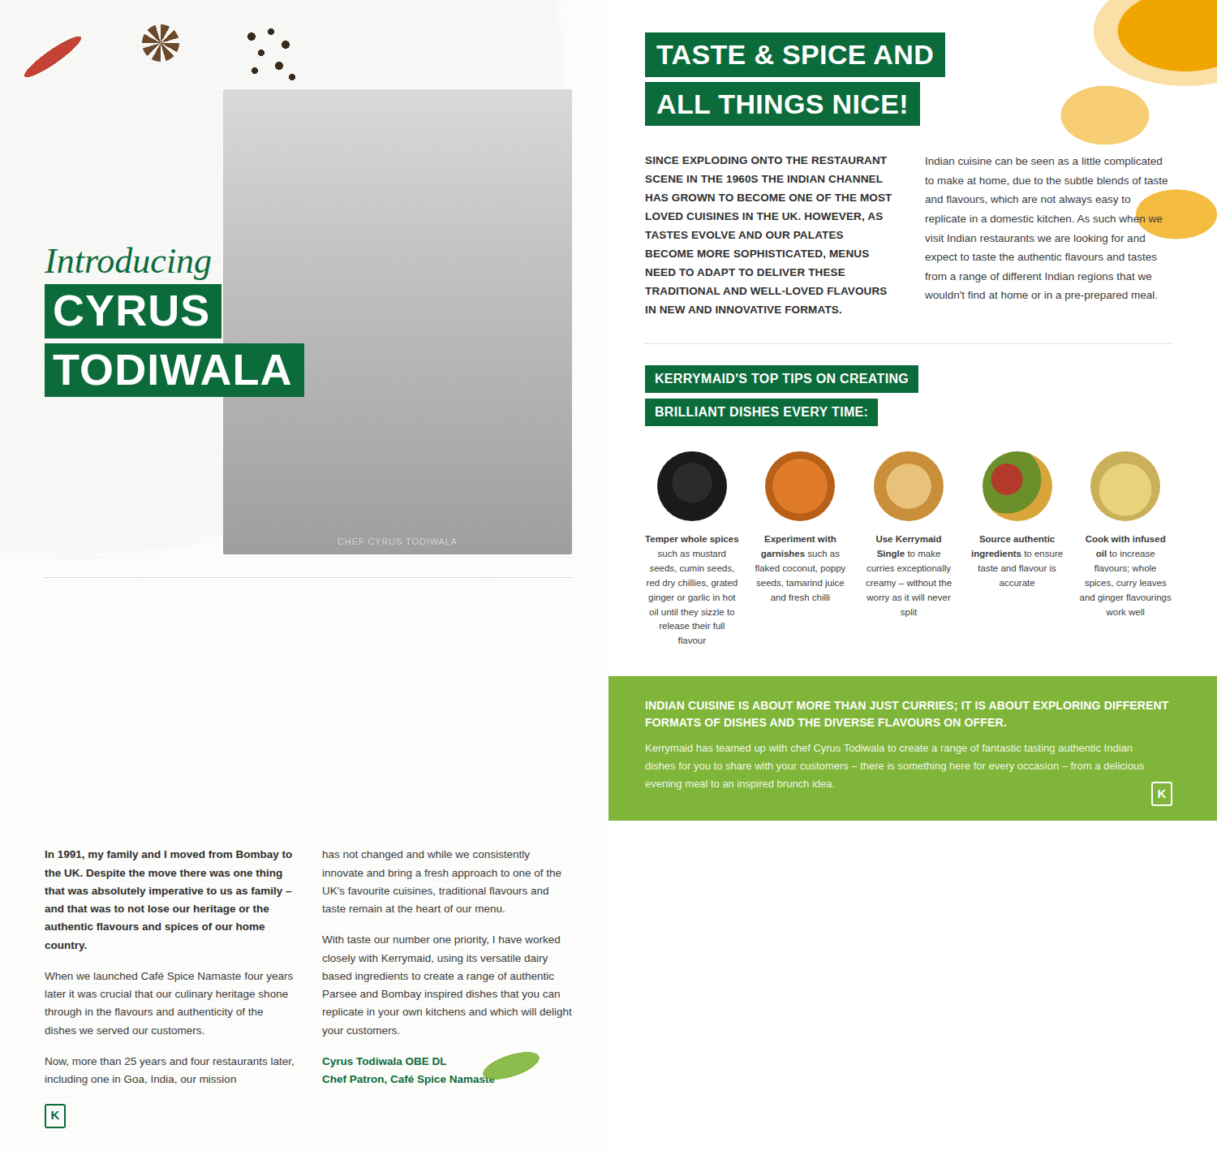Introducing
CYRUS
TODIWALA
In 1991, my family and I moved from Bombay to the UK. Despite the move there was one thing that was absolutely imperative to us as family – and that was to not lose our heritage or the authentic flavours and spices of our home country.
When we launched Café Spice Namaste four years later it was crucial that our culinary heritage shone through in the flavours and authenticity of the dishes we served our customers.
Now, more than 25 years and four restaurants later, including one in Goa, India, our mission
has not changed and while we consistently innovate and bring a fresh approach to one of the UK's favourite cuisines, traditional flavours and taste remain at the heart of our menu.
With taste our number one priority, I have worked closely with Kerrymaid, using its versatile dairy based ingredients to create a range of authentic Parsee and Bombay inspired dishes that you can replicate in your own kitchens and which will delight your customers.
Cyrus Todiwala OBE DL
Chef Patron, Café Spice Namaste
K
TASTE & SPICE AND
ALL THINGS NICE!
SINCE EXPLODING ONTO THE RESTAURANT SCENE IN THE 1960s THE INDIAN CHANNEL HAS GROWN TO BECOME ONE OF THE MOST LOVED CUISINES IN THE UK. HOWEVER, AS TASTES EVOLVE AND OUR PALATES BECOME MORE SOPHISTICATED, MENUS NEED TO ADAPT TO DELIVER THESE TRADITIONAL AND WELL-LOVED FLAVOURS IN NEW AND INNOVATIVE FORMATS.
Indian cuisine can be seen as a little complicated to make at home, due to the subtle blends of taste and flavours, which are not always easy to replicate in a domestic kitchen. As such when we visit Indian restaurants we are looking for and expect to taste the authentic flavours and tastes from a range of different Indian regions that we wouldn't find at home or in a pre-prepared meal.
KERRYMAID'S TOP TIPS ON CREATING
BRILLIANT DISHES EVERY TIME:
Temper whole spices such as mustard seeds, cumin seeds, red dry chillies, grated ginger or garlic in hot oil until they sizzle to release their full flavour
Experiment with garnishes such as flaked coconut, poppy seeds, tamarind juice and fresh chilli
Use Kerrymaid Single to make curries exceptionally creamy – without the worry as it will never split
Source authentic ingredients to ensure taste and flavour is accurate
Cook with infused oil to increase flavours; whole spices, curry leaves and ginger flavourings work well
INDIAN CUISINE IS ABOUT MORE THAN JUST CURRIES; IT IS ABOUT EXPLORING DIFFERENT FORMATS OF DISHES AND THE DIVERSE FLAVOURS ON OFFER.
Kerrymaid has teamed up with chef Cyrus Todiwala to create a range of fantastic tasting authentic Indian dishes for you to share with your customers – there is something here for every occasion – from a delicious evening meal to an inspired brunch idea.
K